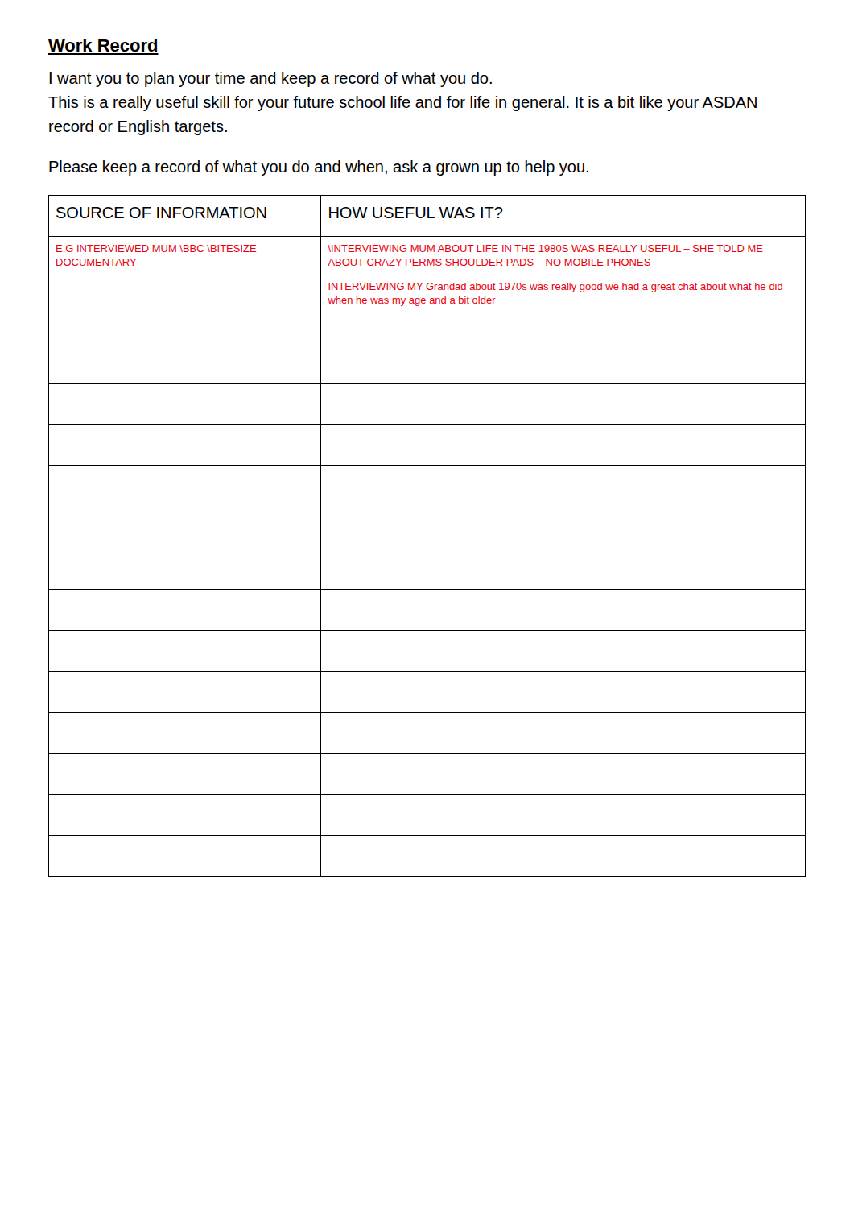Work Record
I want you to plan your time and keep a record of what you do.
This is a really useful skill for your future school life and for life in general. It is a bit like your ASDAN record or English targets.
Please keep a record of what you do and when, ask a grown up to help you.
| SOURCE OF INFORMATION | HOW USEFUL WAS IT? |
| --- | --- |
| E.G INTERVIEWED MUM \BBC \BITESIZE DOCUMENTARY | \INTERVIEWING MUM ABOUT LIFE IN THE 1980S WAS REALLY USEFUL – SHE TOLD ME ABOUT CRAZY PERMS SHOULDER PADS – NO MOBILE PHONES INTERVIEWING MY Grandad about 1970s was really good we had a great chat about what he did when he was my age and a bit older |